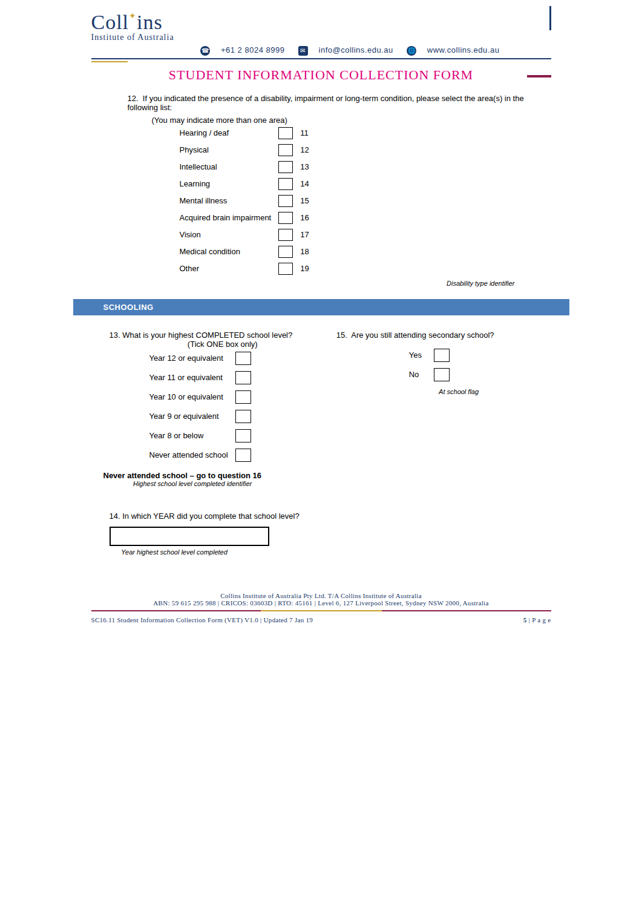Coll✦ins
Institute of Australia
☎+61 2 8024 8999 ✉info@collins.edu.au 🌐www.collins.edu.au
STUDENT INFORMATION COLLECTION FORM
12. If you indicated the presence of a disability, impairment or long-term condition, please select the area(s) in the following list:
(You may indicate more than one area)
| Hearing / deaf | | 11 |
| Physical | | 12 |
| Intellectual | | 13 |
| Learning | | 14 |
| Mental illness | | 15 |
| Acquired brain impairment | | 16 |
| Vision | | 17 |
| Medical condition | | 18 |
| Other | | 19 |
Disability type identifier
SCHOOLING
13. What is your highest COMPLETED school level?
(Tick ONE box only)
| Year 12 or equivalent | |
| Year 11 or equivalent | |
| Year 10 or equivalent | |
| Year 9 or equivalent | |
| Year 8 or below | |
| Never attended school | |
Never attended school – go to question 16
Highest school level completed identifier
14. In which YEAR did you complete that school level?
Year highest school level completed
15. Are you still attending secondary school?
| Yes | |
| No | |
At school flag
Collins Institute of Australia Pty Ltd. T/A Collins Institute of Australia
ABN: 59 615 295 988 | CRICOS: 03603D | RTO: 45161 | Level 6, 127 Liverpool Street, Sydney NSW 2000, Australia
SC16.11 Student Information Collection Form (VET) V1.0 | Updated 7 Jan 19
5 | P a g e